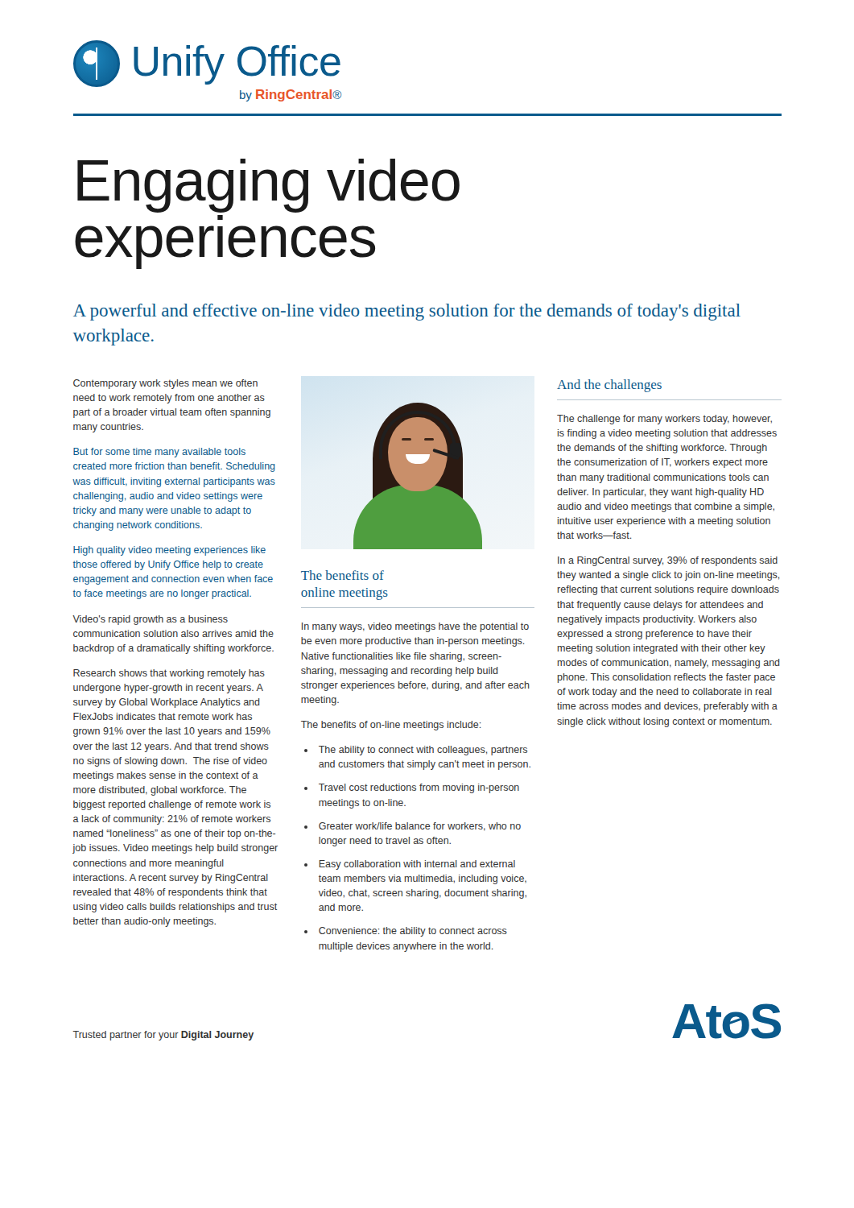Unify Office by RingCentral®
Engaging video
experiences
A powerful and effective on-line video meeting solution for the demands of today's digital workplace.
Contemporary work styles mean we often need to work remotely from one another as part of a broader virtual team often spanning many countries.
But for some time many available tools created more friction than benefit. Scheduling was difficult, inviting external participants was challenging, audio and video settings were tricky and many were unable to adapt to changing network conditions.
High quality video meeting experiences like those offered by Unify Office help to create engagement and connection even when face to face meetings are no longer practical.
Video's rapid growth as a business communication solution also arrives amid the backdrop of a dramatically shifting workforce.
Research shows that working remotely has undergone hyper-growth in recent years. A survey by Global Workplace Analytics and FlexJobs indicates that remote work has grown 91% over the last 10 years and 159% over the last 12 years. And that trend shows no signs of slowing down. The rise of video meetings makes sense in the context of a more distributed, global workforce. The biggest reported challenge of remote work is a lack of community: 21% of remote workers named “loneliness” as one of their top on-the-job issues. Video meetings help build stronger connections and more meaningful interactions. A recent survey by RingCentral revealed that 48% of respondents think that using video calls builds relationships and trust better than audio-only meetings.
The benefits of
online meetings
In many ways, video meetings have the potential to be even more productive than in-person meetings. Native functionalities like file sharing, screen-sharing, messaging and recording help build stronger experiences before, during, and after each meeting.
The benefits of on-line meetings include:
The ability to connect with colleagues, partners and customers that simply can't meet in person.
Travel cost reductions from moving in-person meetings to on-line.
Greater work/life balance for workers, who no longer need to travel as often.
Easy collaboration with internal and external team members via multimedia, including voice, video, chat, screen sharing, document sharing, and more.
Convenience: the ability to connect across multiple devices anywhere in the world.
And the challenges
The challenge for many workers today, however, is finding a video meeting solution that addresses the demands of the shifting workforce. Through the consumerization of IT, workers expect more than many traditional communications tools can deliver. In particular, they want high-quality HD audio and video meetings that combine a simple, intuitive user experience with a meeting solution that works—fast.
In a RingCentral survey, 39% of respondents said they wanted a single click to join on-line meetings, reflecting that current solutions require downloads that frequently cause delays for attendees and negatively impacts productivity. Workers also expressed a strong preference to have their meeting solution integrated with their other key modes of communication, namely, messaging and phone. This consolidation reflects the faster pace of work today and the need to collaborate in real time across modes and devices, preferably with a single click without losing context or momentum.
Trusted partner for your Digital Journey
Ato S